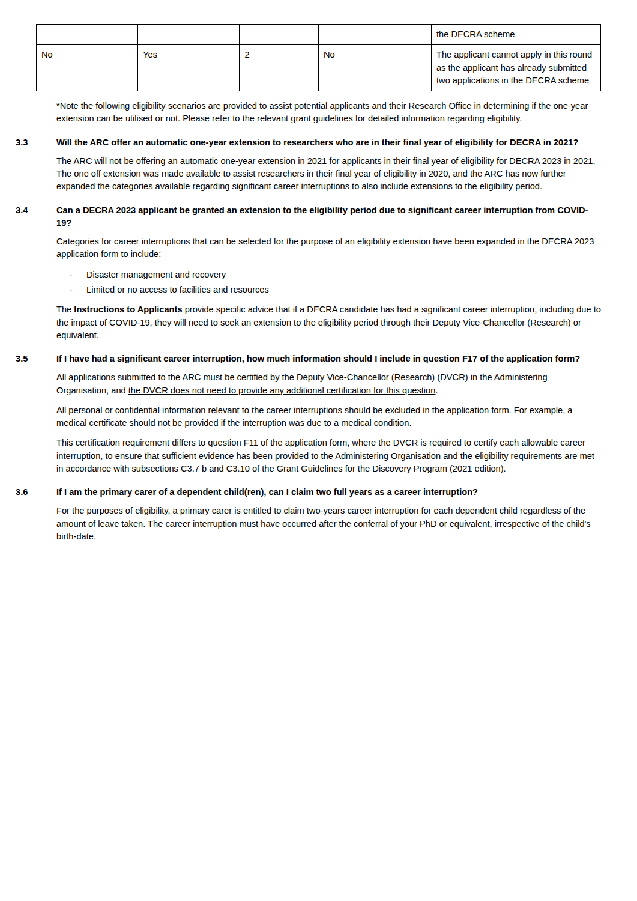| | | | | the DECRA scheme |
| No | Yes | 2 | No | The applicant cannot apply in this round as the applicant has already submitted two applications in the DECRA scheme |
*Note the following eligibility scenarios are provided to assist potential applicants and their Research Office in determining if the one-year extension can be utilised or not. Please refer to the relevant grant guidelines for detailed information regarding eligibility.
3.3 Will the ARC offer an automatic one-year extension to researchers who are in their final year of eligibility for DECRA in 2021?
The ARC will not be offering an automatic one-year extension in 2021 for applicants in their final year of eligibility for DECRA 2023 in 2021. The one off extension was made available to assist researchers in their final year of eligibility in 2020, and the ARC has now further expanded the categories available regarding significant career interruptions to also include extensions to the eligibility period.
3.4 Can a DECRA 2023 applicant be granted an extension to the eligibility period due to significant career interruption from COVID-19?
Categories for career interruptions that can be selected for the purpose of an eligibility extension have been expanded in the DECRA 2023 application form to include:
Disaster management and recovery
Limited or no access to facilities and resources
The Instructions to Applicants provide specific advice that if a DECRA candidate has had a significant career interruption, including due to the impact of COVID-19, they will need to seek an extension to the eligibility period through their Deputy Vice-Chancellor (Research) or equivalent.
3.5 If I have had a significant career interruption, how much information should I include in question F17 of the application form?
All applications submitted to the ARC must be certified by the Deputy Vice-Chancellor (Research) (DVCR) in the Administering Organisation, and the DVCR does not need to provide any additional certification for this question.
All personal or confidential information relevant to the career interruptions should be excluded in the application form. For example, a medical certificate should not be provided if the interruption was due to a medical condition.
This certification requirement differs to question F11 of the application form, where the DVCR is required to certify each allowable career interruption, to ensure that sufficient evidence has been provided to the Administering Organisation and the eligibility requirements are met in accordance with subsections C3.7 b and C3.10 of the Grant Guidelines for the Discovery Program (2021 edition).
3.6 If I am the primary carer of a dependent child(ren), can I claim two full years as a career interruption?
For the purposes of eligibility, a primary carer is entitled to claim two-years career interruption for each dependent child regardless of the amount of leave taken. The career interruption must have occurred after the conferral of your PhD or equivalent, irrespective of the child's birth-date.